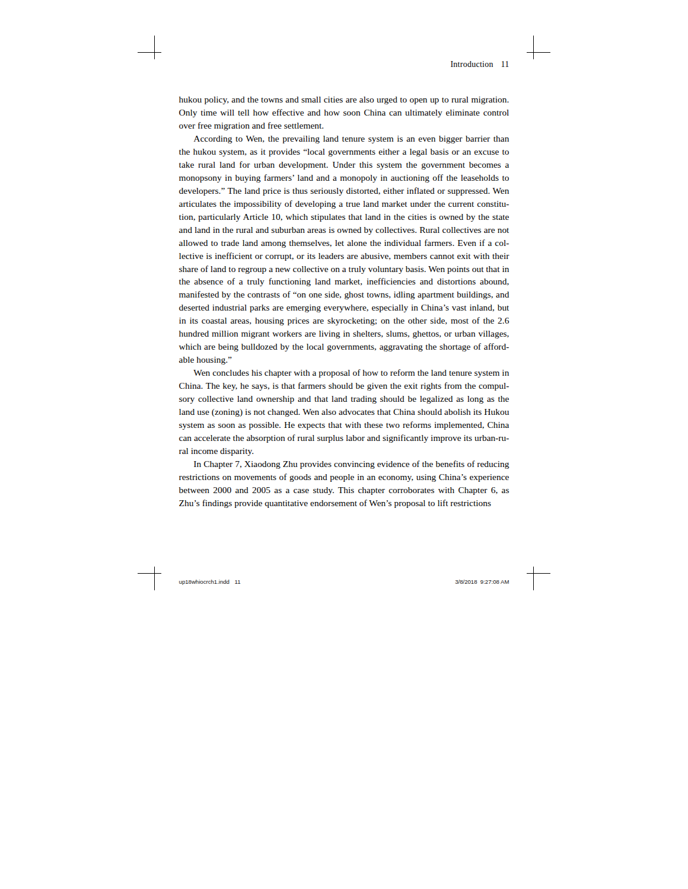Introduction11
hukou policy, and the towns and small cities are also urged to open up to rural migration. Only time will tell how effective and how soon China can ultimately eliminate control over free migration and free settlement.
According to Wen, the prevailing land tenure system is an even bigger barrier than the hukou system, as it provides “local governments either a legal basis or an excuse to take rural land for urban development. Under this system the government becomes a monopsony in buying farmers’ land and a monopoly in auctioning off the leaseholds to developers.” The land price is thus seriously distorted, either inflated or suppressed. Wen articulates the impossibility of developing a true land market under the current constitution, particularly Article 10, which stipulates that land in the cities is owned by the state and land in the rural and suburban areas is owned by collectives. Rural collectives are not allowed to trade land among themselves, let alone the individual farmers. Even if a collective is inefficient or corrupt, or its leaders are abusive, members cannot exit with their share of land to regroup a new collective on a truly voluntary basis. Wen points out that in the absence of a truly functioning land market, inefficiencies and distortions abound, manifested by the contrasts of “on one side, ghost towns, idling apartment buildings, and deserted industrial parks are emerging everywhere, especially in China’s vast inland, but in its coastal areas, housing prices are skyrocketing; on the other side, most of the 2.6 hundred million migrant workers are living in shelters, slums, ghettos, or urban villages, which are being bulldozed by the local governments, aggravating the shortage of affordable housing.”
Wen concludes his chapter with a proposal of how to reform the land tenure system in China. The key, he says, is that farmers should be given the exit rights from the compulsory collective land ownership and that land trading should be legalized as long as the land use (zoning) is not changed. Wen also advocates that China should abolish its Hukou system as soon as possible. He expects that with these two reforms implemented, China can accelerate the absorption of rural surplus labor and significantly improve its urban-rural income disparity.
In Chapter 7, Xiaodong Zhu provides convincing evidence of the benefits of reducing restrictions on movements of goods and people in an economy, using China’s experience between 2000 and 2005 as a case study. This chapter corroborates with Chapter 6, as Zhu’s findings provide quantitative endorsement of Wen’s proposal to lift restrictions
up18whiocrch1.indd 11
3/8/2018 9:27:08 AM